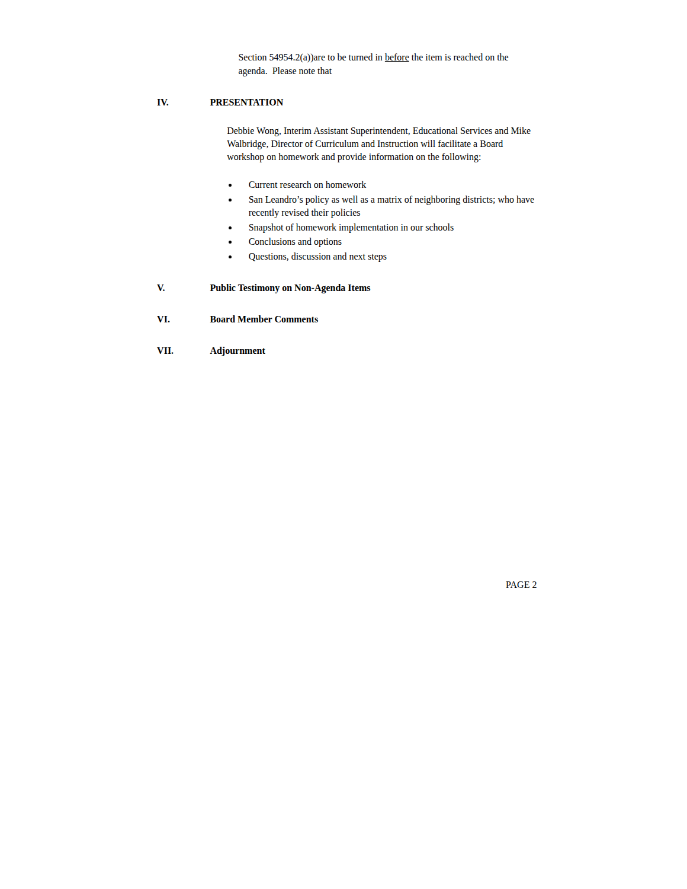Section 54954.2(a))are to be turned in before the item is reached on the agenda. Please note that
IV.
PRESENTATION
Debbie Wong, Interim Assistant Superintendent, Educational Services and Mike Walbridge, Director of Curriculum and Instruction will facilitate a Board workshop on homework and provide information on the following:
Current research on homework
San Leandro’s policy as well as a matrix of neighboring districts; who have recently revised their policies
Snapshot of homework implementation in our schools
Conclusions and options
Questions, discussion and next steps
V.
Public Testimony on Non-Agenda Items
VI.
Board Member Comments
VII.
Adjournment
PAGE 2